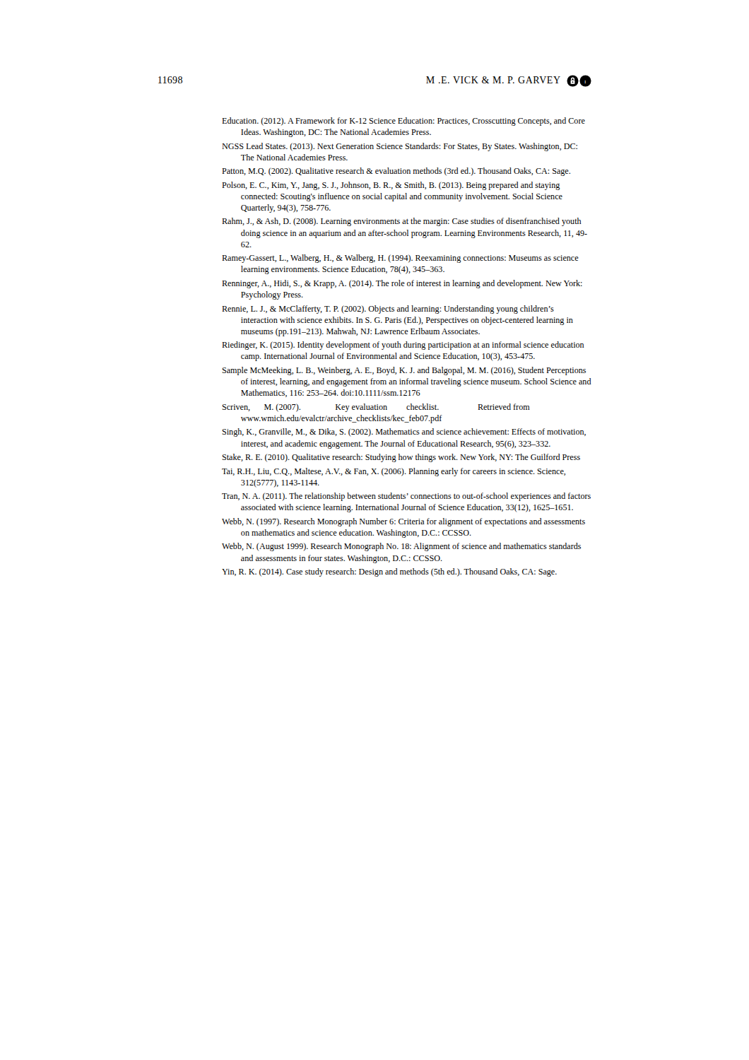11698 M .E. VICK & M. P. GARVEY i
Education. (2012). A Framework for K-12 Science Education: Practices, Crosscutting Concepts, and Core Ideas. Washington, DC: The National Academies Press.
NGSS Lead States. (2013). Next Generation Science Standards: For States, By States. Washington, DC: The National Academies Press.
Patton, M.Q. (2002). Qualitative research & evaluation methods (3rd ed.). Thousand Oaks, CA: Sage.
Polson, E. C., Kim, Y., Jang, S. J., Johnson, B. R., & Smith, B. (2013). Being prepared and staying connected: Scouting's influence on social capital and community involvement. Social Science Quarterly, 94(3), 758-776.
Rahm, J., & Ash, D. (2008). Learning environments at the margin: Case studies of disenfranchised youth doing science in an aquarium and an after-school program. Learning Environments Research, 11, 49-62.
Ramey-Gassert, L., Walberg, H., & Walberg, H. (1994). Reexamining connections: Museums as science learning environments. Science Education, 78(4), 345–363.
Renninger, A., Hidi, S., & Krapp, A. (2014). The role of interest in learning and development. New York: Psychology Press.
Rennie, L. J., & McClafferty, T. P. (2002). Objects and learning: Understanding young children’s interaction with science exhibits. In S. G. Paris (Ed.), Perspectives on object-centered learning in museums (pp.191–213). Mahwah, NJ: Lawrence Erlbaum Associates.
Riedinger, K. (2015). Identity development of youth during participation at an informal science education camp. International Journal of Environmental and Science Education, 10(3), 453-475.
Sample McMeeking, L. B., Weinberg, A. E., Boyd, K. J. and Balgopal, M. M. (2016), Student Perceptions of interest, learning, and engagement from an informal traveling science museum. School Science and Mathematics, 116: 253–264. doi:10.1111/ssm.12176
Scriven, M. (2007). Key evaluation checklist. Retrieved from www.wmich.edu/evalctr/archive_checklists/kec_feb07.pdf
Singh, K., Granville, M., & Dika, S. (2002). Mathematics and science achievement: Effects of motivation, interest, and academic engagement. The Journal of Educational Research, 95(6), 323–332.
Stake, R. E. (2010). Qualitative research: Studying how things work. New York, NY: The Guilford Press
Tai, R.H., Liu, C.Q., Maltese, A.V., & Fan, X. (2006). Planning early for careers in science. Science, 312(5777), 1143-1144.
Tran, N. A. (2011). The relationship between students’ connections to out-of-school experiences and factors associated with science learning. International Journal of Science Education, 33(12), 1625–1651.
Webb, N. (1997). Research Monograph Number 6: Criteria for alignment of expectations and assessments on mathematics and science education. Washington, D.C.: CCSSO.
Webb, N. (August 1999). Research Monograph No. 18: Alignment of science and mathematics standards and assessments in four states. Washington, D.C.: CCSSO.
Yin, R. K. (2014). Case study research: Design and methods (5th ed.). Thousand Oaks, CA: Sage.